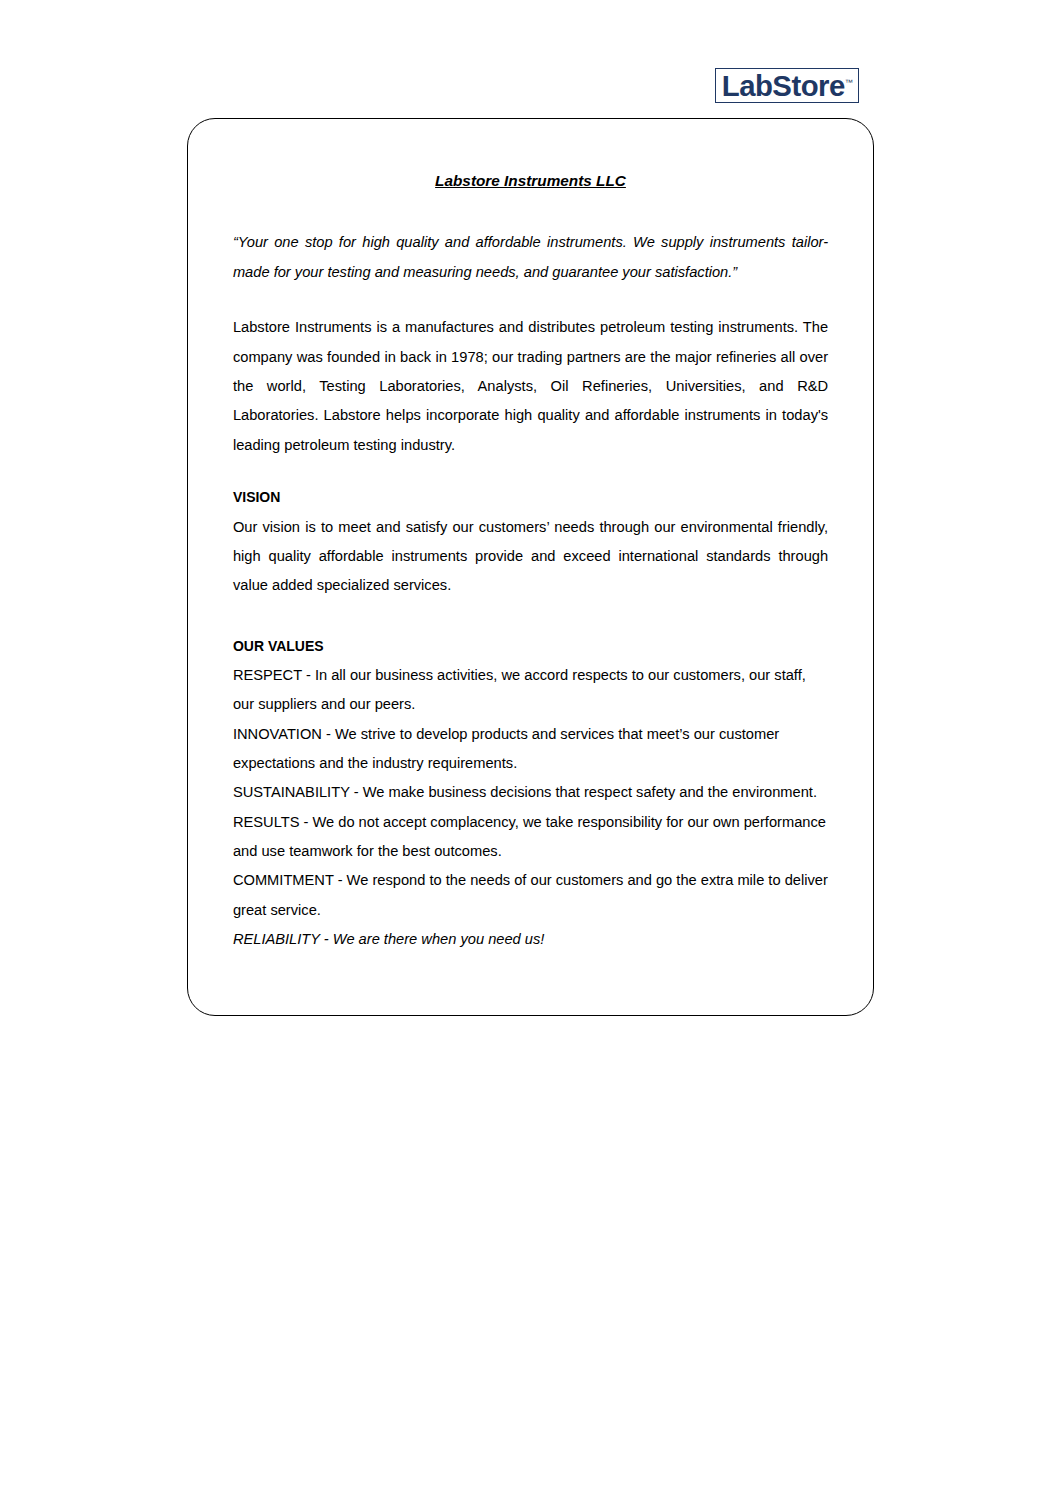Lab Store™
Labstore Instruments LLC
“Your one stop for high quality and affordable instruments. We supply instruments tailor-made for your testing and measuring needs, and guarantee your satisfaction.”
Labstore Instruments is a manufactures and distributes petroleum testing instruments. The company was founded in back in 1978; our trading partners are the major refineries all over the world, Testing Laboratories, Analysts, Oil Refineries, Universities, and R&D Laboratories. Labstore helps incorporate high quality and affordable instruments in today's leading petroleum testing industry.
VISION
Our vision is to meet and satisfy our customers’ needs through our environmental friendly, high quality affordable instruments provide and exceed international standards through value added specialized services.
OUR VALUES
RESPECT - In all our business activities, we accord respects to our customers, our staff, our suppliers and our peers.
INNOVATION - We strive to develop products and services that meet’s our customer expectations and the industry requirements.
SUSTAINABILITY - We make business decisions that respect safety and the environment.
RESULTS - We do not accept complacency, we take responsibility for our own performance and use teamwork for the best outcomes.
COMMITMENT - We respond to the needs of our customers and go the extra mile to deliver great service.
RELIABILITY - We are there when you need us!